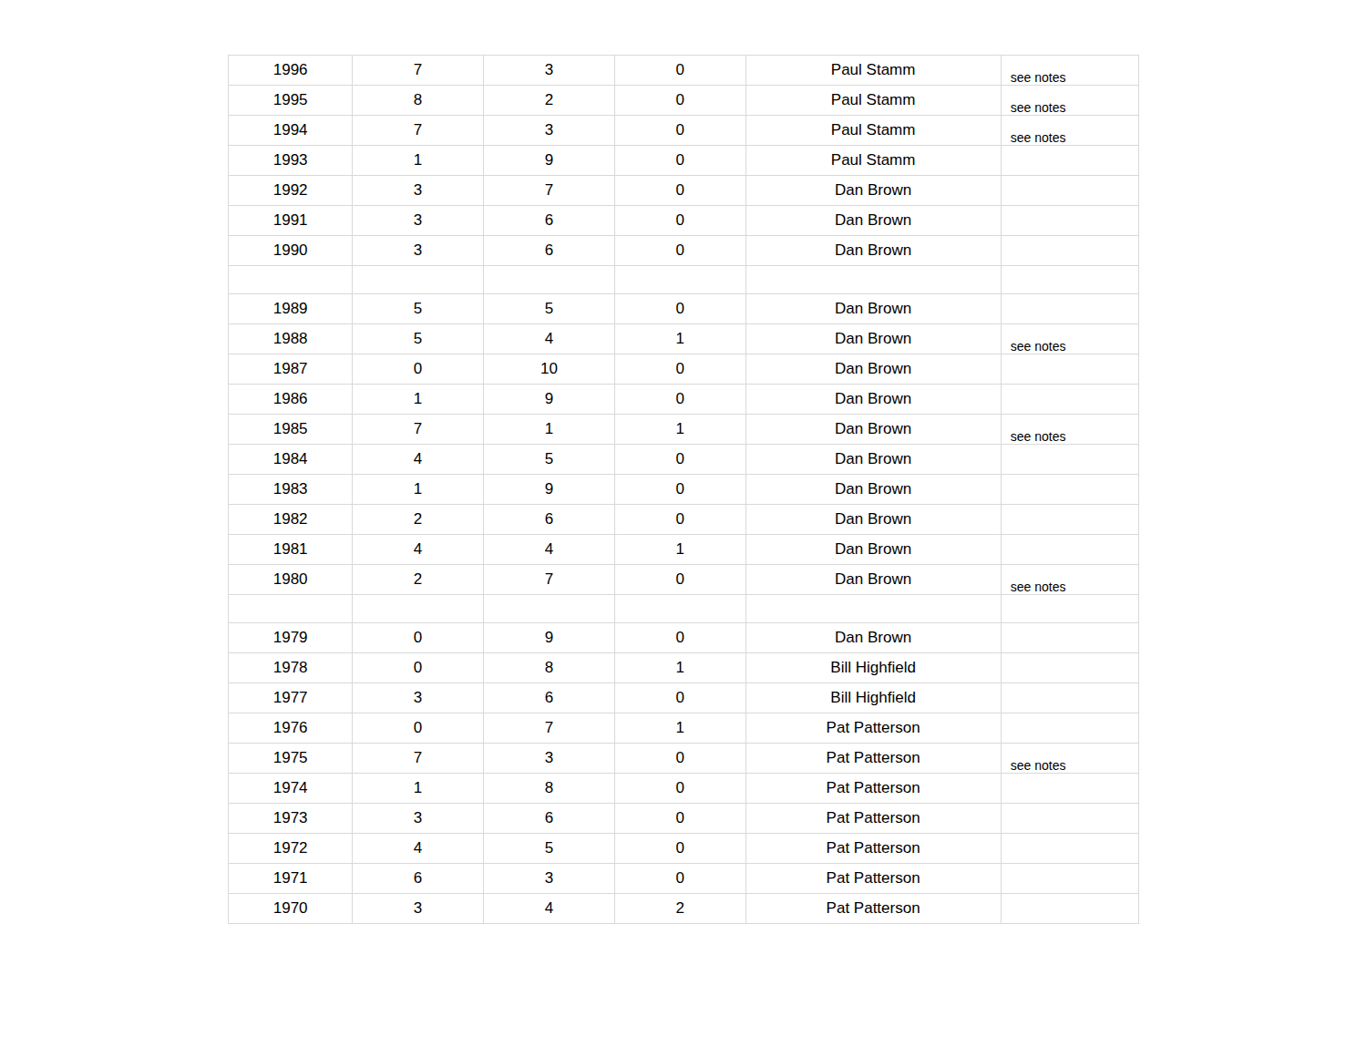| 1996 | 7 | 3 | 0 | Paul Stamm | see notes |
| 1995 | 8 | 2 | 0 | Paul Stamm | see notes |
| 1994 | 7 | 3 | 0 | Paul Stamm | see notes |
| 1993 | 1 | 9 | 0 | Paul Stamm | |
| 1992 | 3 | 7 | 0 | Dan Brown | |
| 1991 | 3 | 6 | 0 | Dan Brown | |
| 1990 | 3 | 6 | 0 | Dan Brown | |
| 1989 | 5 | 5 | 0 | Dan Brown | |
| 1988 | 5 | 4 | 1 | Dan Brown | see notes |
| 1987 | 0 | 10 | 0 | Dan Brown | |
| 1986 | 1 | 9 | 0 | Dan Brown | |
| 1985 | 7 | 1 | 1 | Dan Brown | see notes |
| 1984 | 4 | 5 | 0 | Dan Brown | |
| 1983 | 1 | 9 | 0 | Dan Brown | |
| 1982 | 2 | 6 | 0 | Dan Brown | |
| 1981 | 4 | 4 | 1 | Dan Brown | |
| 1980 | 2 | 7 | 0 | Dan Brown | see notes |
| 1979 | 0 | 9 | 0 | Dan Brown | |
| 1978 | 0 | 8 | 1 | Bill Highfield | |
| 1977 | 3 | 6 | 0 | Bill Highfield | |
| 1976 | 0 | 7 | 1 | Pat Patterson | |
| 1975 | 7 | 3 | 0 | Pat Patterson | see notes |
| 1974 | 1 | 8 | 0 | Pat Patterson | |
| 1973 | 3 | 6 | 0 | Pat Patterson | |
| 1972 | 4 | 5 | 0 | Pat Patterson | |
| 1971 | 6 | 3 | 0 | Pat Patterson | |
| 1970 | 3 | 4 | 2 | Pat Patterson | |